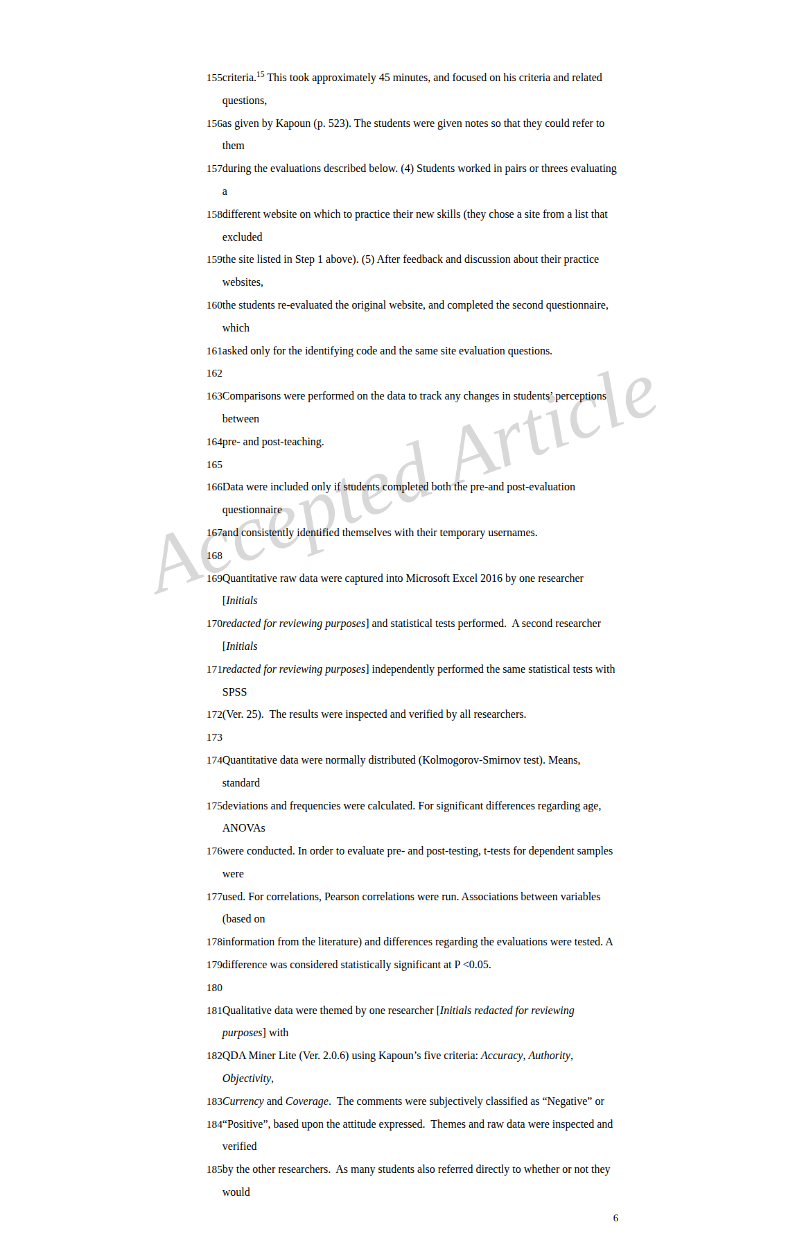Accepted Article
| 155 | criteria. 15 This took approximately 45 minutes, and focused on his criteria and related questions, |
| 156 | as given by Kapoun (p. 523). The students were given notes so that they could refer to them |
| 157 | during the evaluations described below. (4) Students worked in pairs or threes evaluating a |
| 158 | different website on which to practice their new skills (they chose a site from a list that excluded |
| 159 | the site listed in Step 1 above). (5) After feedback and discussion about their practice websites, |
| 160 | the students re-evaluated the original website, and completed the second questionnaire, which |
| 161 | asked only for the identifying code and the same site evaluation questions. |
| 162 | |
| 163 | Comparisons were performed on the data to track any changes in students’ perceptions between |
| 164 | pre- and post-teaching. |
| 165 | |
| 166 | Data were included only if students completed both the pre-and post-evaluation questionnaire |
| 167 | and consistently identified themselves with their temporary usernames. |
| 168 | |
| 169 | Quantitative raw data were captured into Microsoft Excel 2016 by one researcher [ Initials |
| 170 | redacted for reviewing purposes ] and statistical tests performed. A second researcher [ Initials |
| 171 | redacted for reviewing purposes ] independently performed the same statistical tests with SPSS |
| 172 | (Ver. 25). The results were inspected and verified by all researchers. |
| 173 | |
| 174 | Quantitative data were normally distributed (Kolmogorov-Smirnov test). Means, standard |
| 175 | deviations and frequencies were calculated. For significant differences regarding age, ANOVAs |
| 176 | were conducted. In order to evaluate pre- and post-testing, t-tests for dependent samples were |
| 177 | used. For correlations, Pearson correlations were run. Associations between variables (based on |
| 178 | information from the literature) and differences regarding the evaluations were tested. A |
| 179 | difference was considered statistically significant at P <0.05. |
| 180 | |
| 181 | Qualitative data were themed by one researcher [ Initials redacted for reviewing purposes ] with |
| 182 | QDA Miner Lite (Ver. 2.0.6) using Kapoun’s five criteria: Accuracy , Authority , Objectivity , |
| 183 | Currency and Coverage . The comments were subjectively classified as “Negative” or |
| 184 | “Positive”, based upon the attitude expressed. Themes and raw data were inspected and verified |
| 185 | by the other researchers. As many students also referred directly to whether or not they would |
6